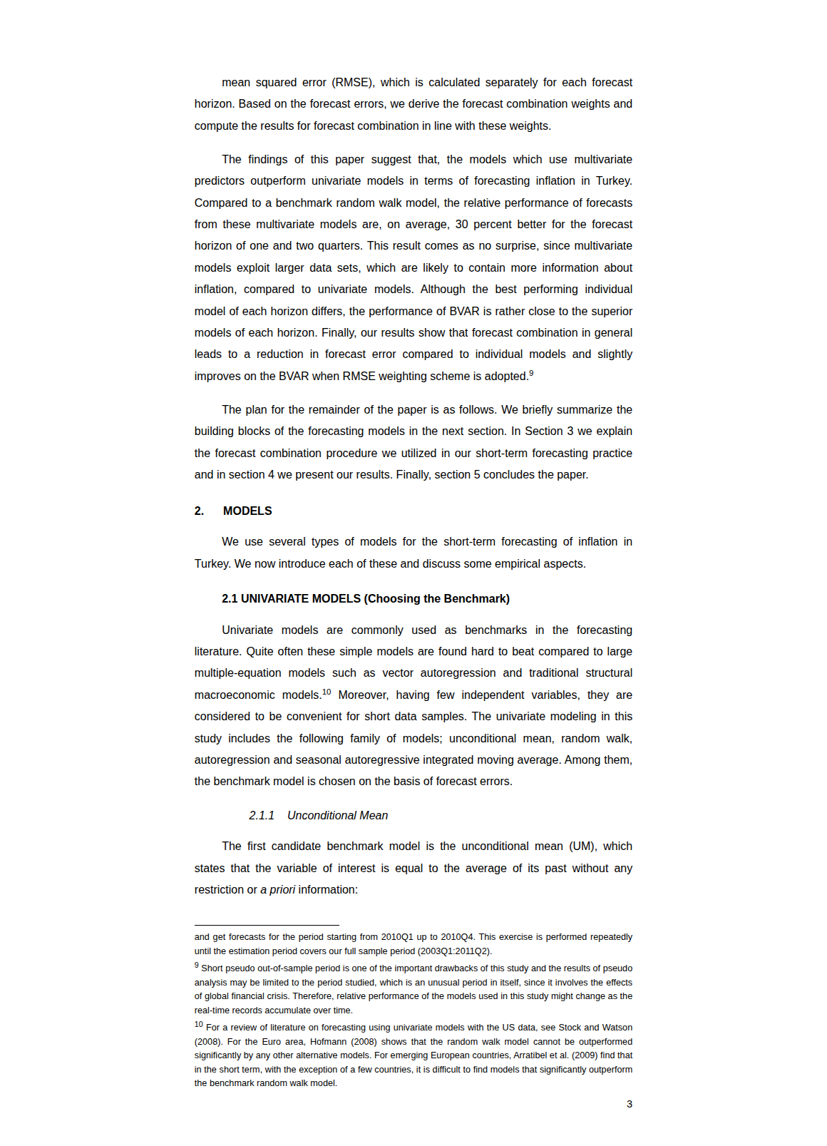mean squared error (RMSE), which is calculated separately for each forecast horizon. Based on the forecast errors, we derive the forecast combination weights and compute the results for forecast combination in line with these weights.
The findings of this paper suggest that, the models which use multivariate predictors outperform univariate models in terms of forecasting inflation in Turkey. Compared to a benchmark random walk model, the relative performance of forecasts from these multivariate models are, on average, 30 percent better for the forecast horizon of one and two quarters. This result comes as no surprise, since multivariate models exploit larger data sets, which are likely to contain more information about inflation, compared to univariate models. Although the best performing individual model of each horizon differs, the performance of BVAR is rather close to the superior models of each horizon. Finally, our results show that forecast combination in general leads to a reduction in forecast error compared to individual models and slightly improves on the BVAR when RMSE weighting scheme is adopted.9
The plan for the remainder of the paper is as follows. We briefly summarize the building blocks of the forecasting models in the next section. In Section 3 we explain the forecast combination procedure we utilized in our short-term forecasting practice and in section 4 we present our results. Finally, section 5 concludes the paper.
2. MODELS
We use several types of models for the short-term forecasting of inflation in Turkey. We now introduce each of these and discuss some empirical aspects.
2.1 UNIVARIATE MODELS (Choosing the Benchmark)
Univariate models are commonly used as benchmarks in the forecasting literature. Quite often these simple models are found hard to beat compared to large multiple-equation models such as vector autoregression and traditional structural macroeconomic models.10 Moreover, having few independent variables, they are considered to be convenient for short data samples. The univariate modeling in this study includes the following family of models; unconditional mean, random walk, autoregression and seasonal autoregressive integrated moving average. Among them, the benchmark model is chosen on the basis of forecast errors.
2.1.1 Unconditional Mean
The first candidate benchmark model is the unconditional mean (UM), which states that the variable of interest is equal to the average of its past without any restriction or a priori information:
and get forecasts for the period starting from 2010Q1 up to 2010Q4. This exercise is performed repeatedly until the estimation period covers our full sample period (2003Q1:2011Q2).
9 Short pseudo out-of-sample period is one of the important drawbacks of this study and the results of pseudo analysis may be limited to the period studied, which is an unusual period in itself, since it involves the effects of global financial crisis. Therefore, relative performance of the models used in this study might change as the real-time records accumulate over time.
10 For a review of literature on forecasting using univariate models with the US data, see Stock and Watson (2008). For the Euro area, Hofmann (2008) shows that the random walk model cannot be outperformed significantly by any other alternative models. For emerging European countries, Arratibel et al. (2009) find that in the short term, with the exception of a few countries, it is difficult to find models that significantly outperform the benchmark random walk model.
3